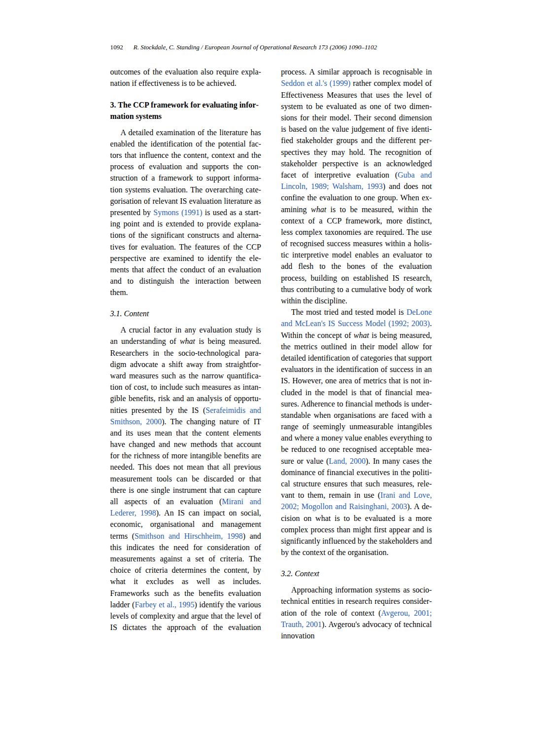1092 R. Stockdale, C. Standing / European Journal of Operational Research 173 (2006) 1090–1102
outcomes of the evaluation also require explanation if effectiveness is to be achieved.
3. The CCP framework for evaluating information systems
A detailed examination of the literature has enabled the identification of the potential factors that influence the content, context and the process of evaluation and supports the construction of a framework to support information systems evaluation. The overarching categorisation of relevant IS evaluation literature as presented by Symons (1991) is used as a starting point and is extended to provide explanations of the significant constructs and alternatives for evaluation. The features of the CCP perspective are examined to identify the elements that affect the conduct of an evaluation and to distinguish the interaction between them.
3.1. Content
A crucial factor in any evaluation study is an understanding of what is being measured. Researchers in the socio-technological paradigm advocate a shift away from straightforward measures such as the narrow quantification of cost, to include such measures as intangible benefits, risk and an analysis of opportunities presented by the IS (Serafeimidis and Smithson, 2000). The changing nature of IT and its uses mean that the content elements have changed and new methods that account for the richness of more intangible benefits are needed. This does not mean that all previous measurement tools can be discarded or that there is one single instrument that can capture all aspects of an evaluation (Mirani and Lederer, 1998). An IS can impact on social, economic, organisational and management terms (Smithson and Hirschheim, 1998) and this indicates the need for consideration of measurements against a set of criteria. The choice of criteria determines the content, by what it excludes as well as includes. Frameworks such as the benefits evaluation ladder (Farbey et al., 1995) identify the various levels of complexity and argue that the level of IS dictates the approach of the evaluation process. A similar approach is recognisable in Seddon et al.'s (1999) rather complex model of Effectiveness Measures that uses the level of system to be evaluated as one of two dimensions for their model. Their second dimension is based on the value judgement of five identified stakeholder groups and the different perspectives they may hold. The recognition of stakeholder perspective is an acknowledged facet of interpretive evaluation (Guba and Lincoln, 1989; Walsham, 1993) and does not confine the evaluation to one group. When examining what is to be measured, within the context of a CCP framework, more distinct, less complex taxonomies are required. The use of recognised success measures within a holistic interpretive model enables an evaluator to add flesh to the bones of the evaluation process, building on established IS research, thus contributing to a cumulative body of work within the discipline.
The most tried and tested model is DeLone and McLean's IS Success Model (1992; 2003). Within the concept of what is being measured, the metrics outlined in their model allow for detailed identification of categories that support evaluators in the identification of success in an IS. However, one area of metrics that is not included in the model is that of financial measures. Adherence to financial methods is understandable when organisations are faced with a range of seemingly unmeasurable intangibles and where a money value enables everything to be reduced to one recognised acceptable measure or value (Land, 2000). In many cases the dominance of financial executives in the political structure ensures that such measures, relevant to them, remain in use (Irani and Love, 2002; Mogollon and Raisinghani, 2003). A decision on what is to be evaluated is a more complex process than might first appear and is significantly influenced by the stakeholders and by the context of the organisation.
3.2. Context
Approaching information systems as socio-technical entities in research requires consideration of the role of context (Avgerou, 2001; Trauth, 2001). Avgerou's advocacy of technical innovation